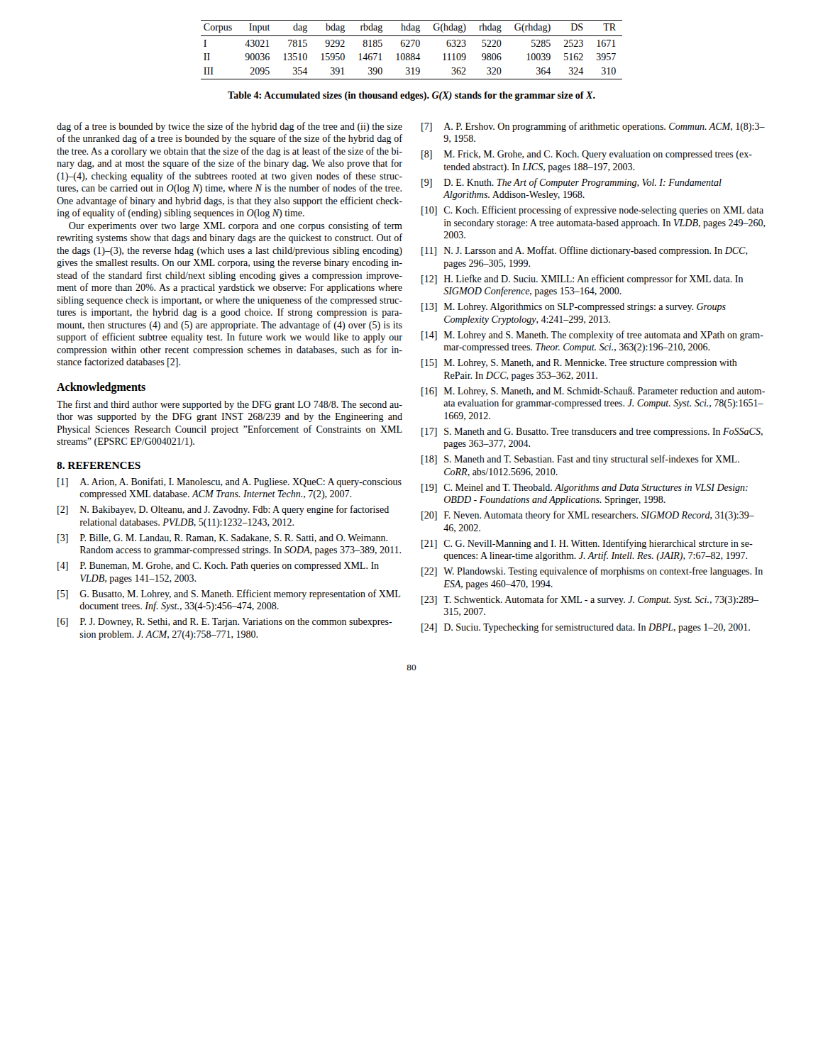| Corpus | Input | dag | bdag | rbdag | hdag | G(hdag) | rhdag | G(rhdag) | DS | TR |
| --- | --- | --- | --- | --- | --- | --- | --- | --- | --- | --- |
| I | 43021 | 7815 | 9292 | 8185 | 6270 | 6323 | 5220 | 5285 | 2523 | 1671 |
| II | 90036 | 13510 | 15950 | 14671 | 10884 | 11109 | 9806 | 10039 | 5162 | 3957 |
| III | 2095 | 354 | 391 | 390 | 319 | 362 | 320 | 364 | 324 | 310 |
Table 4: Accumulated sizes (in thousand edges). G(X) stands for the grammar size of X.
dag of a tree is bounded by twice the size of the hybrid dag of the tree and (ii) the size of the unranked dag of a tree is bounded by the square of the size of the hybrid dag of the tree. As a corollary we obtain that the size of the dag is at least of the size of the binary dag, and at most the square of the size of the binary dag. We also prove that for (1)–(4), checking equality of the subtrees rooted at two given nodes of these structures, can be carried out in O(log N) time, where N is the number of nodes of the tree. One advantage of binary and hybrid dags, is that they also support the efficient checking of equality of (ending) sibling sequences in O(log N) time.
Our experiments over two large XML corpora and one corpus consisting of term rewriting systems show that dags and binary dags are the quickest to construct. Out of the dags (1)–(3), the reverse hdag (which uses a last child/previous sibling encoding) gives the smallest results. On our XML corpora, using the reverse binary encoding instead of the standard first child/next sibling encoding gives a compression improvement of more than 20%. As a practical yardstick we observe: For applications where sibling sequence check is important, or where the uniqueness of the compressed structures is important, the hybrid dag is a good choice. If strong compression is paramount, then structures (4) and (5) are appropriate. The advantage of (4) over (5) is its support of efficient subtree equality test. In future work we would like to apply our compression within other recent compression schemes in databases, such as for instance factorized databases [2].
Acknowledgments
The first and third author were supported by the DFG grant LO 748/8. The second author was supported by the DFG grant INST 268/239 and by the Engineering and Physical Sciences Research Council project ”Enforcement of Constraints on XML streams” (EPSRC EP/G004021/1).
8. REFERENCES
A. Arion, A. Bonifati, I. Manolescu, and A. Pugliese. XQueC: A query-conscious compressed XML database. ACM Trans. Internet Techn., 7(2), 2007.
N. Bakibayev, D. Olteanu, and J. Zavodny. Fdb: A query engine for factorised relational databases. PVLDB, 5(11):1232–1243, 2012.
P. Bille, G. M. Landau, R. Raman, K. Sadakane, S. R. Satti, and O. Weimann. Random access to grammar-compressed strings. In SODA, pages 373–389, 2011.
P. Buneman, M. Grohe, and C. Koch. Path queries on compressed XML. In VLDB, pages 141–152, 2003.
G. Busatto, M. Lohrey, and S. Maneth. Efficient memory representation of XML document trees. Inf. Syst., 33(4-5):456–474, 2008.
P. J. Downey, R. Sethi, and R. E. Tarjan. Variations on the common subexpression problem. J. ACM, 27(4):758–771, 1980.
A. P. Ershov. On programming of arithmetic operations. Commun. ACM, 1(8):3–9, 1958.
M. Frick, M. Grohe, and C. Koch. Query evaluation on compressed trees (extended abstract). In LICS, pages 188–197, 2003.
D. E. Knuth. The Art of Computer Programming, Vol. I: Fundamental Algorithms. Addison-Wesley, 1968.
C. Koch. Efficient processing of expressive node-selecting queries on XML data in secondary storage: A tree automata-based approach. In VLDB, pages 249–260, 2003.
N. J. Larsson and A. Moffat. Offline dictionary-based compression. In DCC, pages 296–305, 1999.
H. Liefke and D. Suciu. XMILL: An efficient compressor for XML data. In SIGMOD Conference, pages 153–164, 2000.
M. Lohrey. Algorithmics on SLP-compressed strings: a survey. Groups Complexity Cryptology, 4:241–299, 2013.
M. Lohrey and S. Maneth. The complexity of tree automata and XPath on grammar-compressed trees. Theor. Comput. Sci., 363(2):196–210, 2006.
M. Lohrey, S. Maneth, and R. Mennicke. Tree structure compression with RePair. In DCC, pages 353–362, 2011.
M. Lohrey, S. Maneth, and M. Schmidt-Schauß. Parameter reduction and automata evaluation for grammar-compressed trees. J. Comput. Syst. Sci., 78(5):1651–1669, 2012.
S. Maneth and G. Busatto. Tree transducers and tree compressions. In FoSSaCS, pages 363–377, 2004.
S. Maneth and T. Sebastian. Fast and tiny structural self-indexes for XML. CoRR, abs/1012.5696, 2010.
C. Meinel and T. Theobald. Algorithms and Data Structures in VLSI Design: OBDD - Foundations and Applications. Springer, 1998.
F. Neven. Automata theory for XML researchers. SIGMOD Record, 31(3):39–46, 2002.
C. G. Nevill-Manning and I. H. Witten. Identifying hierarchical strcture in sequences: A linear-time algorithm. J. Artif. Intell. Res. (JAIR), 7:67–82, 1997.
W. Plandowski. Testing equivalence of morphisms on context-free languages. In ESA, pages 460–470, 1994.
T. Schwentick. Automata for XML - a survey. J. Comput. Syst. Sci., 73(3):289–315, 2007.
D. Suciu. Typechecking for semistructured data. In DBPL, pages 1–20, 2001.
80